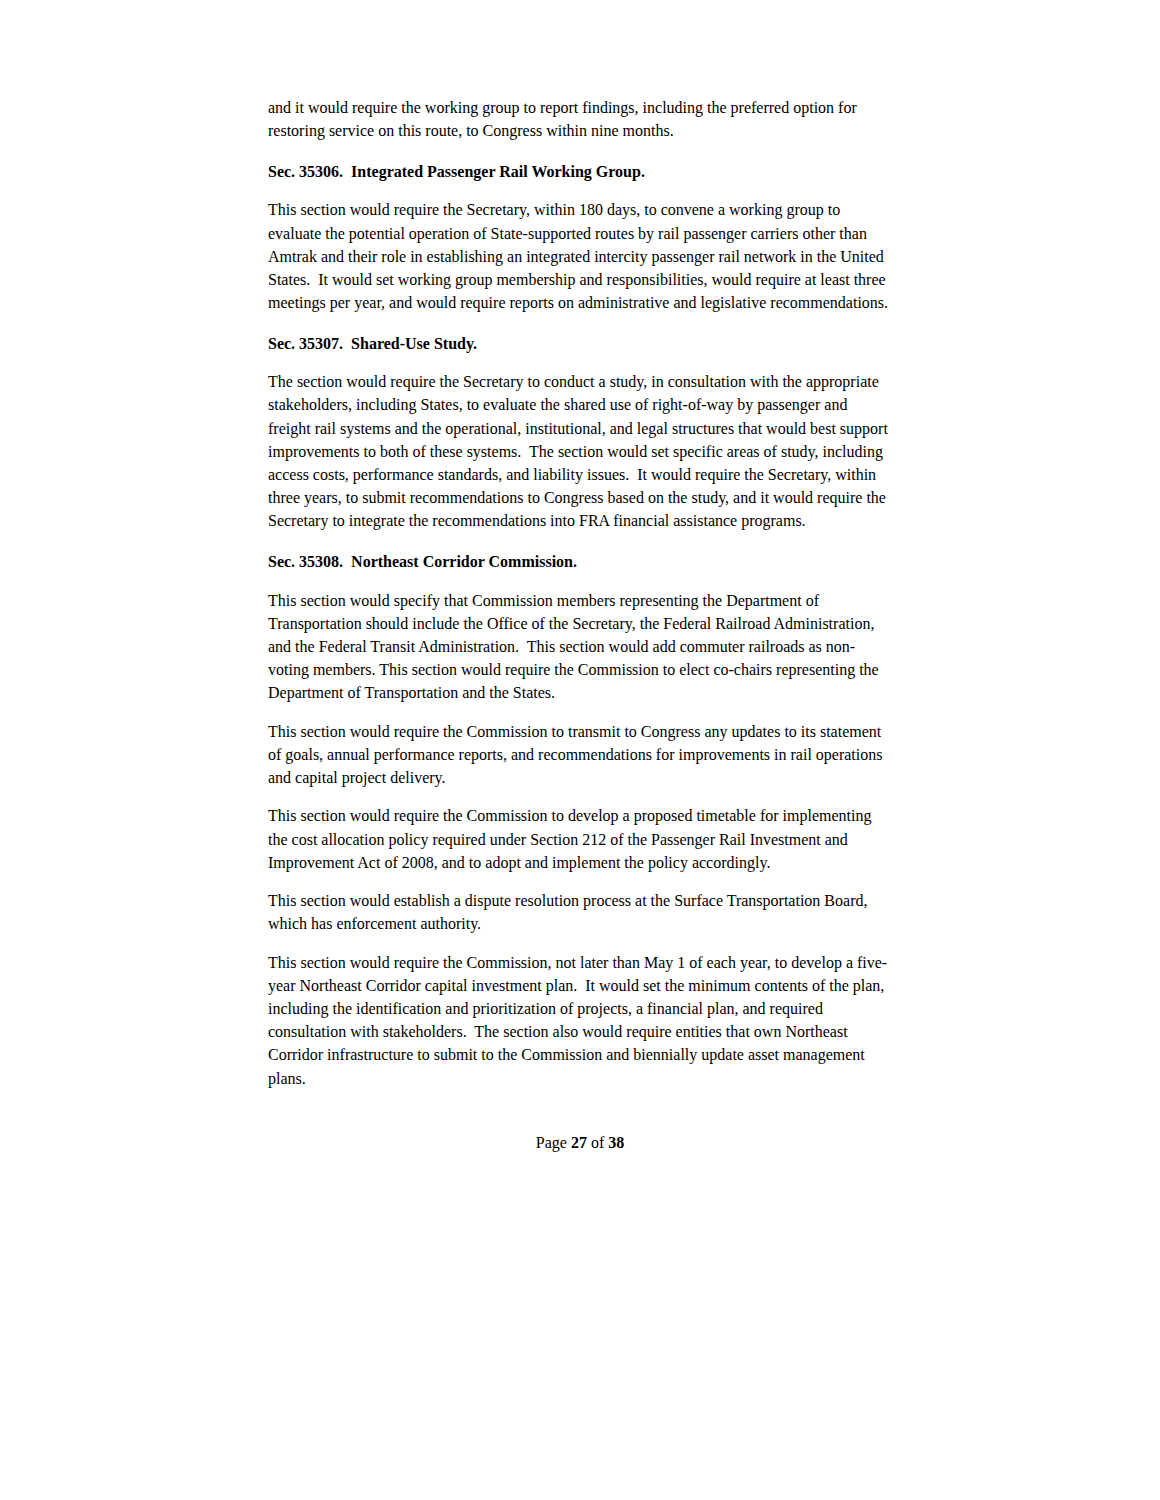and it would require the working group to report findings, including the preferred option for restoring service on this route, to Congress within nine months.
Sec. 35306. Integrated Passenger Rail Working Group.
This section would require the Secretary, within 180 days, to convene a working group to evaluate the potential operation of State-supported routes by rail passenger carriers other than Amtrak and their role in establishing an integrated intercity passenger rail network in the United States. It would set working group membership and responsibilities, would require at least three meetings per year, and would require reports on administrative and legislative recommendations.
Sec. 35307. Shared-Use Study.
The section would require the Secretary to conduct a study, in consultation with the appropriate stakeholders, including States, to evaluate the shared use of right-of-way by passenger and freight rail systems and the operational, institutional, and legal structures that would best support improvements to both of these systems. The section would set specific areas of study, including access costs, performance standards, and liability issues. It would require the Secretary, within three years, to submit recommendations to Congress based on the study, and it would require the Secretary to integrate the recommendations into FRA financial assistance programs.
Sec. 35308. Northeast Corridor Commission.
This section would specify that Commission members representing the Department of Transportation should include the Office of the Secretary, the Federal Railroad Administration, and the Federal Transit Administration. This section would add commuter railroads as non-voting members. This section would require the Commission to elect co-chairs representing the Department of Transportation and the States.
This section would require the Commission to transmit to Congress any updates to its statement of goals, annual performance reports, and recommendations for improvements in rail operations and capital project delivery.
This section would require the Commission to develop a proposed timetable for implementing the cost allocation policy required under Section 212 of the Passenger Rail Investment and Improvement Act of 2008, and to adopt and implement the policy accordingly.
This section would establish a dispute resolution process at the Surface Transportation Board, which has enforcement authority.
This section would require the Commission, not later than May 1 of each year, to develop a five-year Northeast Corridor capital investment plan. It would set the minimum contents of the plan, including the identification and prioritization of projects, a financial plan, and required consultation with stakeholders. The section also would require entities that own Northeast Corridor infrastructure to submit to the Commission and biennially update asset management plans.
Page 27 of 38